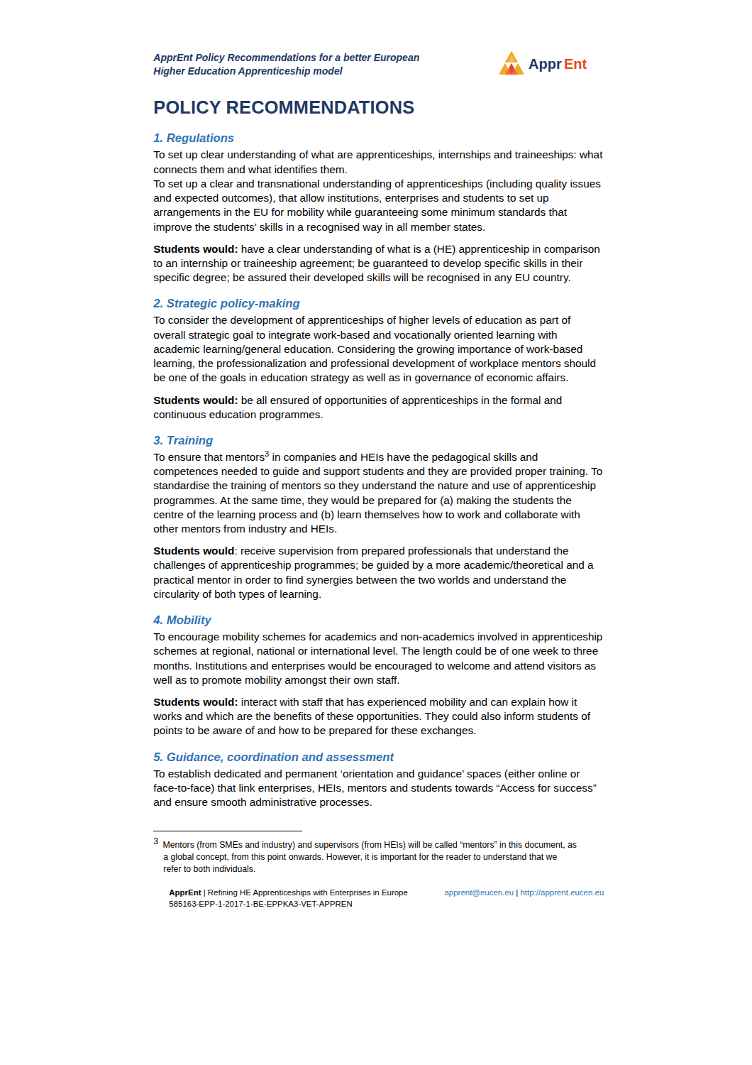ApprEnt Policy Recommendations for a better European
Higher Education Apprenticeship model
Appr Ent
POLICY RECOMMENDATIONS
1. Regulations
To set up clear understanding of what are apprenticeships, internships and traineeships: what connects them and what identifies them.
To set up a clear and transnational understanding of apprenticeships (including quality issues and expected outcomes), that allow institutions, enterprises and students to set up arrangements in the EU for mobility while guaranteeing some minimum standards that improve the students’ skills in a recognised way in all member states.
Students would: have a clear understanding of what is a (HE) apprenticeship in comparison to an internship or traineeship agreement; be guaranteed to develop specific skills in their specific degree; be assured their developed skills will be recognised in any EU country.
2. Strategic policy-making
To consider the development of apprenticeships of higher levels of education as part of overall strategic goal to integrate work-based and vocationally oriented learning with academic learning/general education. Considering the growing importance of work-based learning, the professionalization and professional development of workplace mentors should be one of the goals in education strategy as well as in governance of economic affairs.
Students would: be all ensured of opportunities of apprenticeships in the formal and continuous education programmes.
3. Training
To ensure that mentors3 in companies and HEIs have the pedagogical skills and competences needed to guide and support students and they are provided proper training. To standardise the training of mentors so they understand the nature and use of apprenticeship programmes. At the same time, they would be prepared for (a) making the students the centre of the learning process and (b) learn themselves how to work and collaborate with other mentors from industry and HEIs.
Students would: receive supervision from prepared professionals that understand the challenges of apprenticeship programmes; be guided by a more academic/theoretical and a practical mentor in order to find synergies between the two worlds and understand the circularity of both types of learning.
4. Mobility
To encourage mobility schemes for academics and non-academics involved in apprenticeship schemes at regional, national or international level. The length could be of one week to three months. Institutions and enterprises would be encouraged to welcome and attend visitors as well as to promote mobility amongst their own staff.
Students would: interact with staff that has experienced mobility and can explain how it works and which are the benefits of these opportunities. They could also inform students of points to be aware of and how to be prepared for these exchanges.
5. Guidance, coordination and assessment
To establish dedicated and permanent ‘orientation and guidance’ spaces (either online or face-to-face) that link enterprises, HEIs, mentors and students towards “Access for success” and ensure smooth administrative processes.
3 Mentors (from SMEs and industry) and supervisors (from HEIs) will be called “mentors” in this document, as a global concept, from this point onwards. However, it is important for the reader to understand that we refer to both individuals.
ApprEnt | Refining HE Apprenticeships with Enterprises in Europe
585163-EPP-1-2017-1-BE-EPPKA3-VET-APPREN
apprent@eucen.eu | http://apprent.eucen.eu